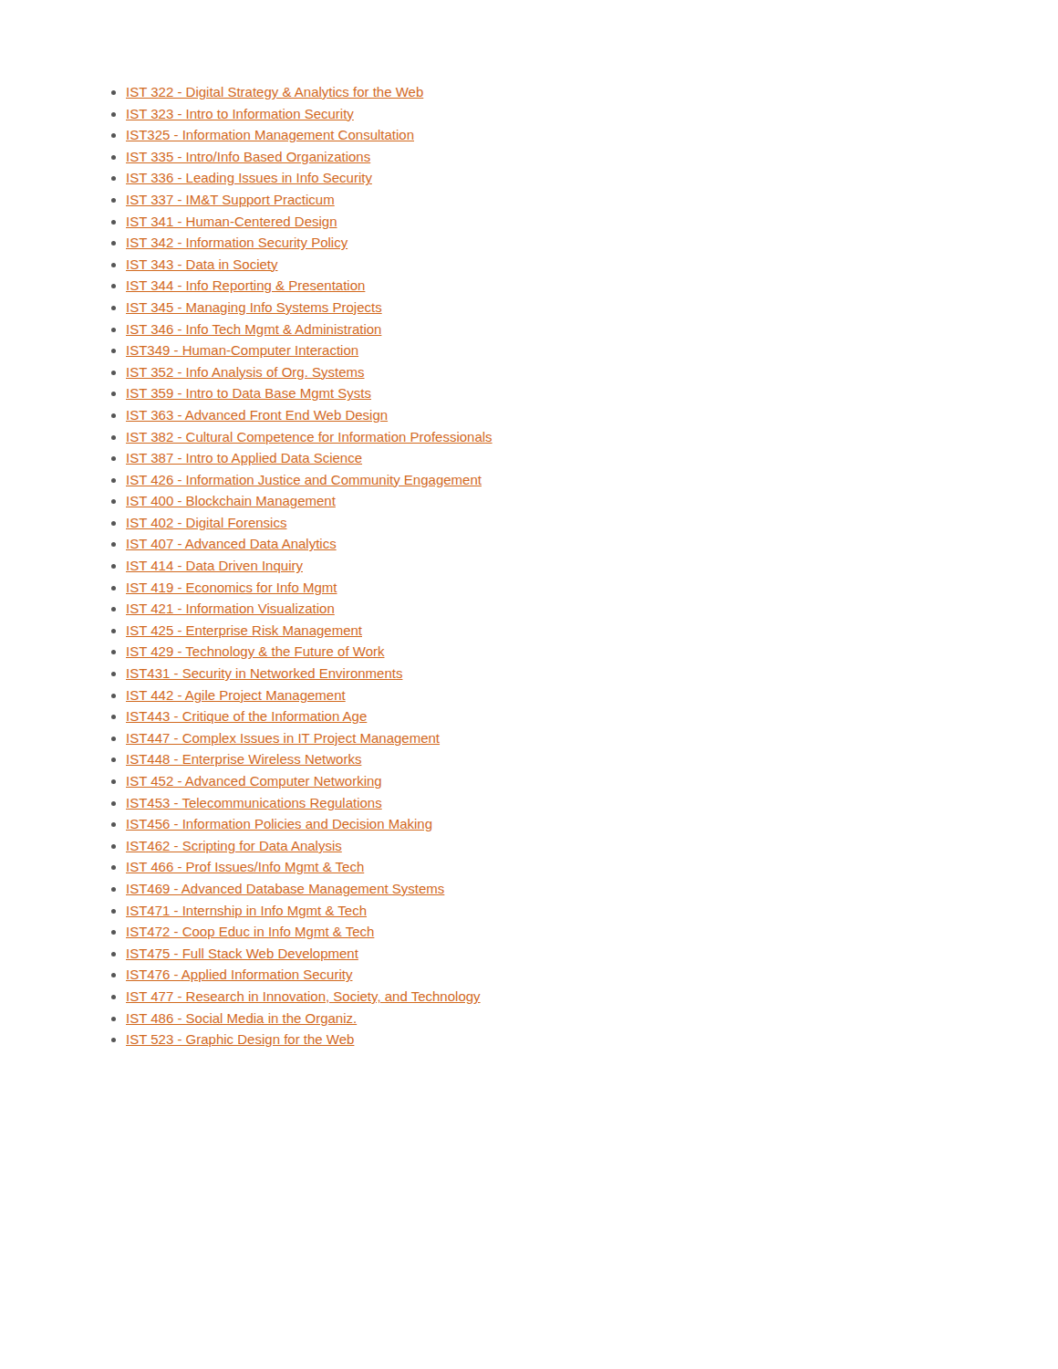IST 322 - Digital Strategy & Analytics for the Web
IST 323 - Intro to Information Security
IST325 - Information Management Consultation
IST 335 - Intro/Info Based Organizations
IST 336 - Leading Issues in Info Security
IST 337 - IM&T Support Practicum
IST 341 - Human-Centered Design
IST 342 - Information Security Policy
IST 343 - Data in Society
IST 344 - Info Reporting & Presentation
IST 345 - Managing Info Systems Projects
IST 346 - Info Tech Mgmt & Administration
IST349 - Human-Computer Interaction
IST 352 - Info Analysis of Org. Systems
IST 359 - Intro to Data Base Mgmt Systs
IST 363 - Advanced Front End Web Design
IST 382 - Cultural Competence for Information Professionals
IST 387 - Intro to Applied Data Science
IST 426 - Information Justice and Community Engagement
IST 400 - Blockchain Management
IST 402 - Digital Forensics
IST 407 - Advanced Data Analytics
IST 414 - Data Driven Inquiry
IST 419 - Economics for Info Mgmt
IST 421 - Information Visualization
IST 425 - Enterprise Risk Management
IST 429 - Technology & the Future of Work
IST431 - Security in Networked Environments
IST 442 - Agile Project Management
IST443 - Critique of the Information Age
IST447 - Complex Issues in IT Project Management
IST448 - Enterprise Wireless Networks
IST 452 - Advanced Computer Networking
IST453 - Telecommunications Regulations
IST456 - Information Policies and Decision Making
IST462 - Scripting for Data Analysis
IST 466 - Prof Issues/Info Mgmt & Tech
IST469 - Advanced Database Management Systems
IST471 - Internship in Info Mgmt & Tech
IST472 - Coop Educ in Info Mgmt & Tech
IST475 - Full Stack Web Development
IST476 - Applied Information Security
IST 477 - Research in Innovation, Society, and Technology
IST 486 - Social Media in the Organiz.
IST 523 - Graphic Design for the Web